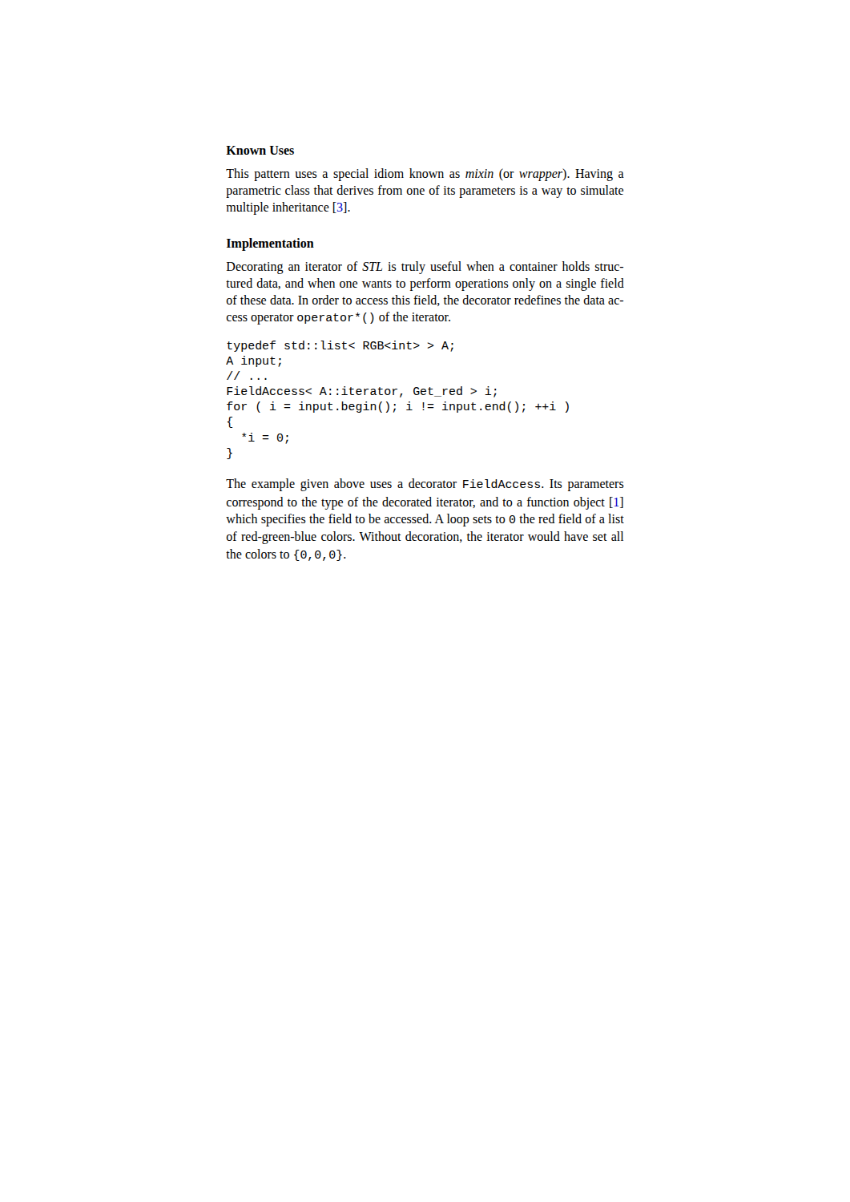Known Uses
This pattern uses a special idiom known as mixin (or wrapper). Having a parametric class that derives from one of its parameters is a way to simulate multiple inheritance [3].
Implementation
Decorating an iterator of STL is truly useful when a container holds structured data, and when one wants to perform operations only on a single field of these data. In order to access this field, the decorator redefines the data access operator operator*() of the iterator.
typedef std::list< RGB<int> > A; A input; // ... FieldAccess< A::iterator, Get_red > i; for ( i = input.begin(); i != input.end(); ++i ) { *i = 0; }
The example given above uses a decorator FieldAccess. Its parameters correspond to the type of the decorated iterator, and to a function object [1] which specifies the field to be accessed. A loop sets to 0 the red field of a list of red-green-blue colors. Without decoration, the iterator would have set all the colors to {0,0,0}.